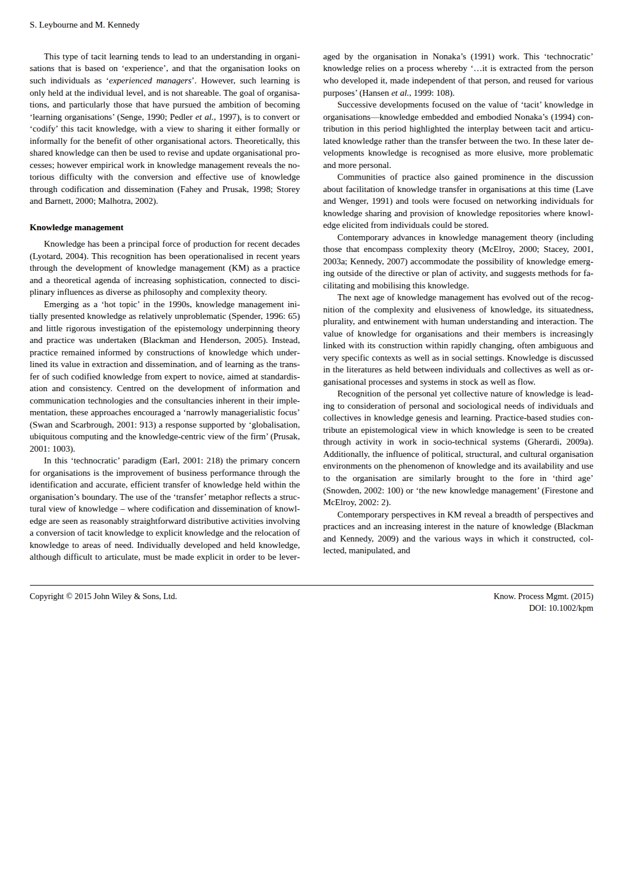S. Leybourne and M. Kennedy
This type of tacit learning tends to lead to an understanding in organisations that is based on ‘experience’, and that the organisation looks on such individuals as ‘experienced managers’. However, such learning is only held at the individual level, and is not shareable. The goal of organisations, and particularly those that have pursued the ambition of becoming ‘learning organisations’ (Senge, 1990; Pedler et al., 1997), is to convert or ‘codify’ this tacit knowledge, with a view to sharing it either formally or informally for the benefit of other organisational actors. Theoretically, this shared knowledge can then be used to revise and update organisational processes; however empirical work in knowledge management reveals the notorious difficulty with the conversion and effective use of knowledge through codification and dissemination (Fahey and Prusak, 1998; Storey and Barnett, 2000; Malhotra, 2002).
Knowledge management
Knowledge has been a principal force of production for recent decades (Lyotard, 2004). This recognition has been operationalised in recent years through the development of knowledge management (KM) as a practice and a theoretical agenda of increasing sophistication, connected to disciplinary influences as diverse as philosophy and complexity theory.
Emerging as a ‘hot topic’ in the 1990s, knowledge management initially presented knowledge as relatively unproblematic (Spender, 1996: 65) and little rigorous investigation of the epistemology underpinning theory and practice was undertaken (Blackman and Henderson, 2005). Instead, practice remained informed by constructions of knowledge which underlined its value in extraction and dissemination, and of learning as the transfer of such codified knowledge from expert to novice, aimed at standardisation and consistency. Centred on the development of information and communication technologies and the consultancies inherent in their implementation, these approaches encouraged a ‘narrowly managerialistic focus’ (Swan and Scarbrough, 2001: 913) a response supported by ‘globalisation, ubiquitous computing and the knowledge-centric view of the firm’ (Prusak, 2001: 1003).
In this ‘technocratic’ paradigm (Earl, 2001: 218) the primary concern for organisations is the improvement of business performance through the identification and accurate, efficient transfer of knowledge held within the organisation’s boundary. The use of the ‘transfer’ metaphor reflects a structural view of knowledge – where codification and dissemination of knowledge are seen as reasonably straightforward distributive activities involving a conversion of tacit knowledge to explicit knowledge and the relocation of knowledge to areas of need. Individually developed and held knowledge, although difficult to articulate, must be made explicit in order to be leveraged by the organisation in Nonaka’s (1991) work. This ‘technocratic’ knowledge relies on a process whereby ‘…it is extracted from the person who developed it, made independent of that person, and reused for various purposes’ (Hansen et al., 1999: 108).
Successive developments focused on the value of ‘tacit’ knowledge in organisations—knowledge embedded and embodied Nonaka’s (1994) contribution in this period highlighted the interplay between tacit and articulated knowledge rather than the transfer between the two. In these later developments knowledge is recognised as more elusive, more problematic and more personal.
Communities of practice also gained prominence in the discussion about facilitation of knowledge transfer in organisations at this time (Lave and Wenger, 1991) and tools were focused on networking individuals for knowledge sharing and provision of knowledge repositories where knowledge elicited from individuals could be stored.
Contemporary advances in knowledge management theory (including those that encompass complexity theory (McElroy, 2000; Stacey, 2001, 2003a; Kennedy, 2007) accommodate the possibility of knowledge emerging outside of the directive or plan of activity, and suggests methods for facilitating and mobilising this knowledge.
The next age of knowledge management has evolved out of the recognition of the complexity and elusiveness of knowledge, its situatedness, plurality, and entwinement with human understanding and interaction. The value of knowledge for organisations and their members is increasingly linked with its construction within rapidly changing, often ambiguous and very specific contexts as well as in social settings. Knowledge is discussed in the literatures as held between individuals and collectives as well as organisational processes and systems in stock as well as flow.
Recognition of the personal yet collective nature of knowledge is leading to consideration of personal and sociological needs of individuals and collectives in knowledge genesis and learning. Practice-based studies contribute an epistemological view in which knowledge is seen to be created through activity in work in socio-technical systems (Gherardi, 2009a). Additionally, the influence of political, structural, and cultural organisation environments on the phenomenon of knowledge and its availability and use to the organisation are similarly brought to the fore in ‘third age’ (Snowden, 2002: 100) or ‘the new knowledge management’ (Firestone and McElroy, 2002: 2).
Contemporary perspectives in KM reveal a breadth of perspectives and practices and an increasing interest in the nature of knowledge (Blackman and Kennedy, 2009) and the various ways in which it constructed, collected, manipulated, and
Copyright © 2015 John Wiley & Sons, Ltd.
Know. Process Mgmt. (2015)
DOI: 10.1002/kpm